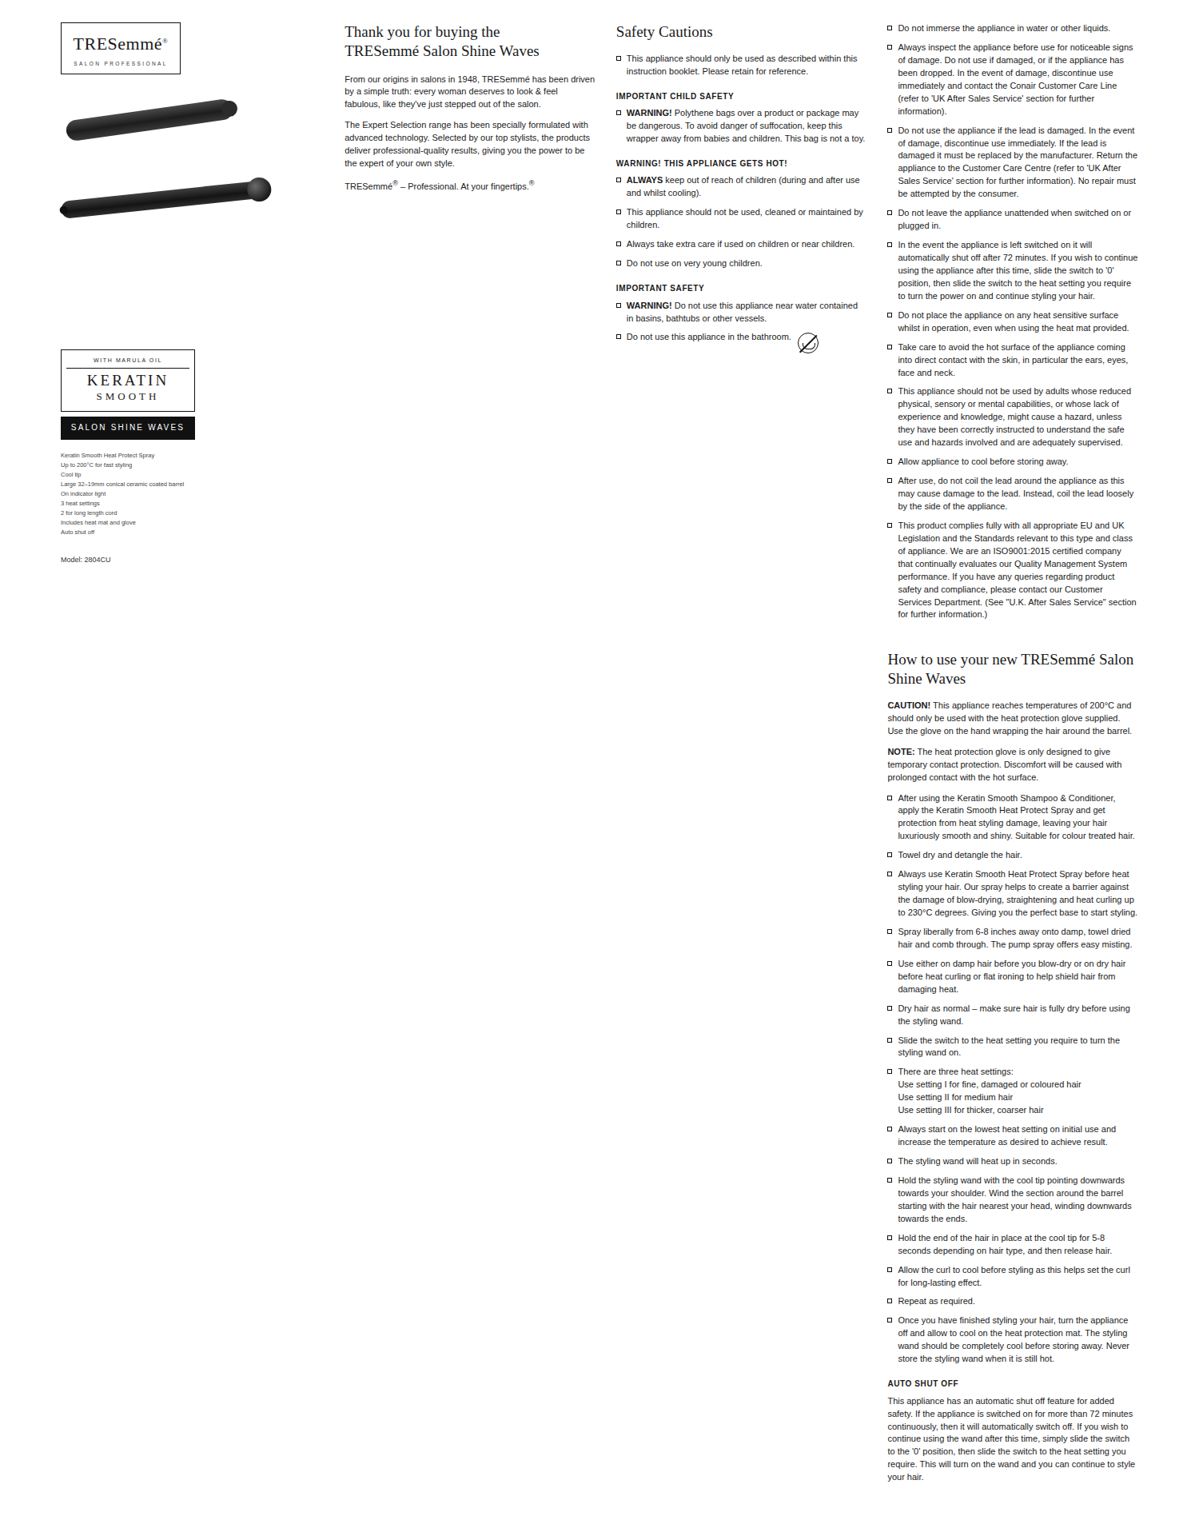TRESemmé®
salon professional
with marula oil
KERATIN
SMOOTH
SALON SHINE WAVES
Keratin Smooth Heat Protect Spray Up to 200°C for fast styling Cool tip Large 32–19mm conical ceramic coated barrel On indicator light 3 heat settings 2 for long length cord Includes heat mat and glove Auto shut off
Model: 2804CU
Thank you for buying the
TRESemmé Salon Shine Waves
From our origins in salons in 1948, TRESemmé has been driven by a simple truth: every woman deserves to look & feel fabulous, like they've just stepped out of the salon.
The Expert Selection range has been specially formulated with advanced technology. Selected by our top stylists, the products deliver professional-quality results, giving you the power to be the expert of your own style.
TRESemmé® – Professional. At your fingertips.®
Safety Cautions
This appliance should only be used as described within this instruction booklet. Please retain for reference.
Important Child Safety
WARNING! Polythene bags over a product or package may be dangerous. To avoid danger of suffocation, keep this wrapper away from babies and children. This bag is not a toy.
Warning! This appliance gets hot!
ALWAYS keep out of reach of children (during and after use and whilst cooling).
This appliance should not be used, cleaned or maintained by children.
Always take extra care if used on children or near children.
Do not use on very young children.
Important Safety
WARNING! Do not use this appliance near water contained in basins, bathtubs or other vessels.
Do not use this appliance in the bathroom.
Do not immerse the appliance in water or other liquids.
Always inspect the appliance before use for noticeable signs of damage. Do not use if damaged, or if the appliance has been dropped. In the event of damage, discontinue use immediately and contact the Conair Customer Care Line (refer to 'UK After Sales Service' section for further information).
Do not use the appliance if the lead is damaged. In the event of damage, discontinue use immediately. If the lead is damaged it must be replaced by the manufacturer. Return the appliance to the Customer Care Centre (refer to 'UK After Sales Service' section for further information). No repair must be attempted by the consumer.
Do not leave the appliance unattended when switched on or plugged in.
In the event the appliance is left switched on it will automatically shut off after 72 minutes. If you wish to continue using the appliance after this time, slide the switch to '0' position, then slide the switch to the heat setting you require to turn the power on and continue styling your hair.
Do not place the appliance on any heat sensitive surface whilst in operation, even when using the heat mat provided.
Take care to avoid the hot surface of the appliance coming into direct contact with the skin, in particular the ears, eyes, face and neck.
This appliance should not be used by adults whose reduced physical, sensory or mental capabilities, or whose lack of experience and knowledge, might cause a hazard, unless they have been correctly instructed to understand the safe use and hazards involved and are adequately supervised.
Allow appliance to cool before storing away.
After use, do not coil the lead around the appliance as this may cause damage to the lead. Instead, coil the lead loosely by the side of the appliance.
This product complies fully with all appropriate EU and UK Legislation and the Standards relevant to this type and class of appliance. We are an ISO9001:2015 certified company that continually evaluates our Quality Management System performance. If you have any queries regarding product safety and compliance, please contact our Customer Services Department. (See "U.K. After Sales Service" section for further information.)
How to use your new TRESemmé Salon Shine Waves
CAUTION! This appliance reaches temperatures of 200°C and should only be used with the heat protection glove supplied. Use the glove on the hand wrapping the hair around the barrel.
NOTE: The heat protection glove is only designed to give temporary contact protection. Discomfort will be caused with prolonged contact with the hot surface.
After using the Keratin Smooth Shampoo & Conditioner, apply the Keratin Smooth Heat Protect Spray and get protection from heat styling damage, leaving your hair luxuriously smooth and shiny. Suitable for colour treated hair.
Towel dry and detangle the hair.
Always use Keratin Smooth Heat Protect Spray before heat styling your hair. Our spray helps to create a barrier against the damage of blow-drying, straightening and heat curling up to 230°C degrees. Giving you the perfect base to start styling.
Spray liberally from 6-8 inches away onto damp, towel dried hair and comb through. The pump spray offers easy misting.
Use either on damp hair before you blow-dry or on dry hair before heat curling or flat ironing to help shield hair from damaging heat.
Dry hair as normal – make sure hair is fully dry before using the styling wand.
Slide the switch to the heat setting you require to turn the styling wand on.
There are three heat settings:
Use setting I for fine, damaged or coloured hair
Use setting II for medium hair
Use setting III for thicker, coarser hair
Always start on the lowest heat setting on initial use and increase the temperature as desired to achieve result.
The styling wand will heat up in seconds.
Hold the styling wand with the cool tip pointing downwards towards your shoulder. Wind the section around the barrel starting with the hair nearest your head, winding downwards towards the ends.
Hold the end of the hair in place at the cool tip for 5-8 seconds depending on hair type, and then release hair.
Allow the curl to cool before styling as this helps set the curl for long-lasting effect.
Repeat as required.
Once you have finished styling your hair, turn the appliance off and allow to cool on the heat protection mat. The styling wand should be completely cool before storing away. Never store the styling wand when it is still hot.
Auto Shut Off
This appliance has an automatic shut off feature for added safety. If the appliance is switched on for more than 72 minutes continuously, then it will automatically switch off. If you wish to continue using the wand after this time, simply slide the switch to the '0' position, then slide the switch to the heat setting you require. This will turn on the wand and you can continue to style your hair.